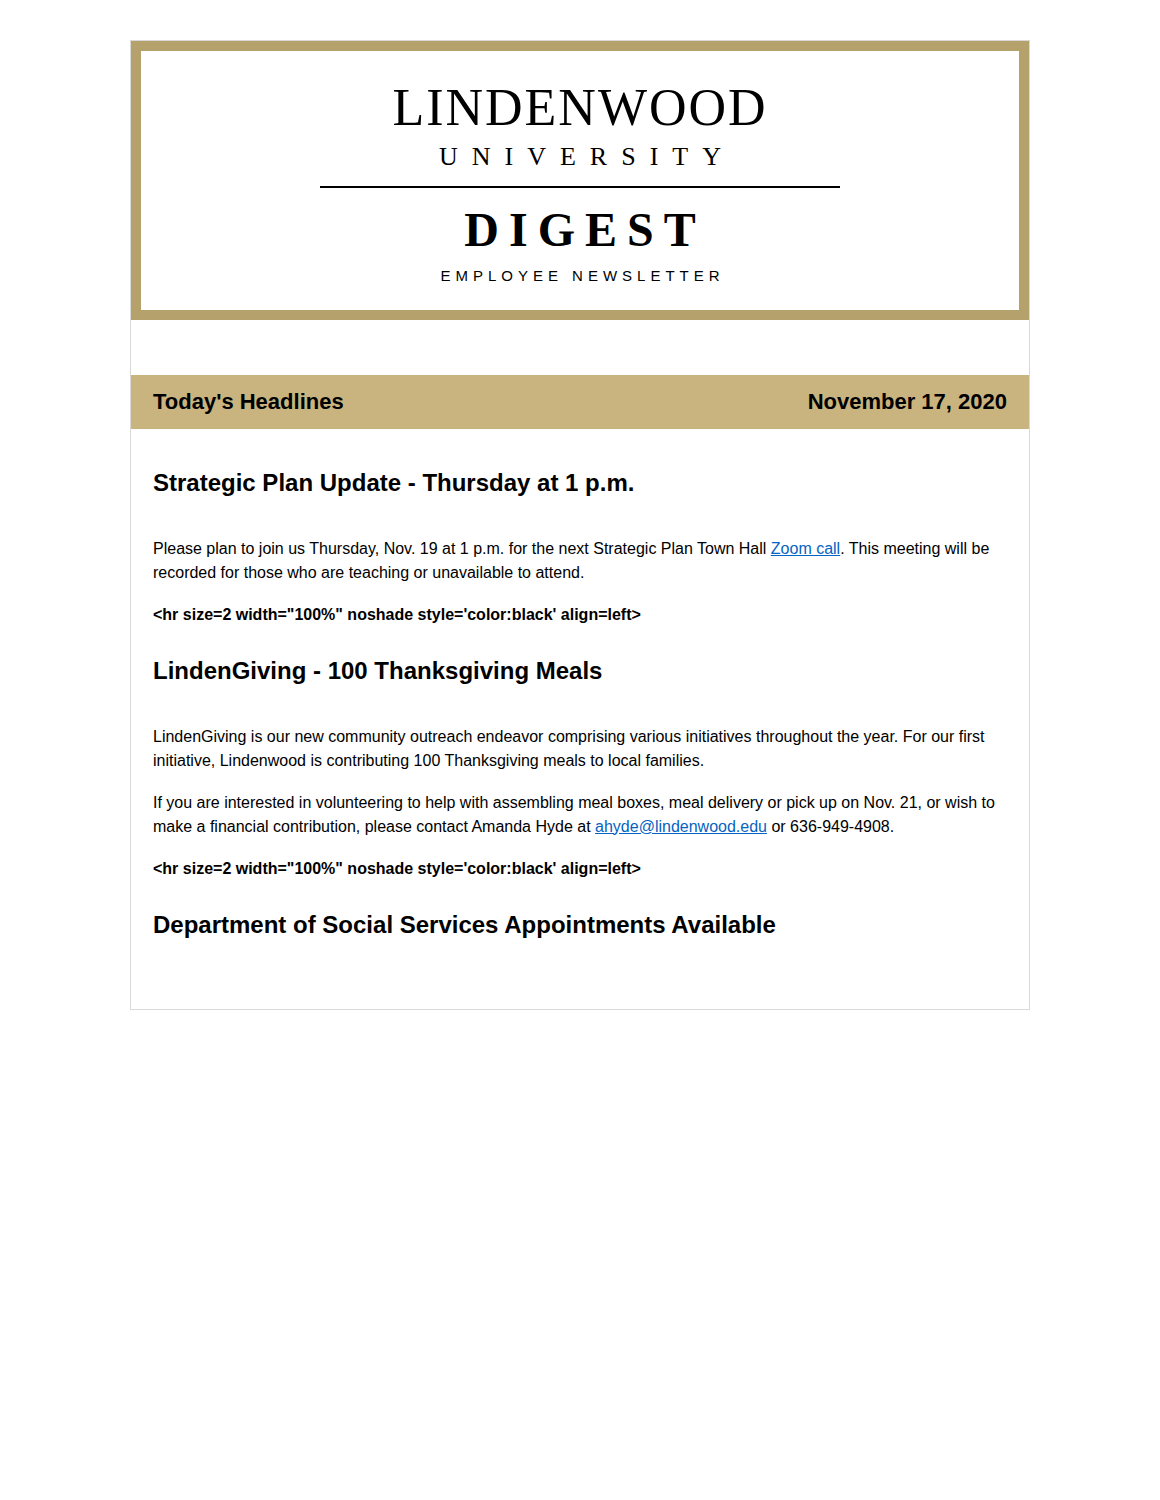LINDENWOOD
UNIVERSITY
DIGEST
EMPLOYEE NEWSLETTER
Today's Headlines November 17, 2020
Strategic Plan Update - Thursday at 1 p.m.
Please plan to join us Thursday, Nov. 19 at 1 p.m. for the next Strategic Plan Town Hall Zoom call. This meeting will be recorded for those who are teaching or unavailable to attend.
<hr size=2 width="100%" noshade style='color:black' align=left>
LindenGiving - 100 Thanksgiving Meals
LindenGiving is our new community outreach endeavor comprising various initiatives throughout the year. For our first initiative, Lindenwood is contributing 100 Thanksgiving meals to local families.
If you are interested in volunteering to help with assembling meal boxes, meal delivery or pick up on Nov. 21, or wish to make a financial contribution, please contact Amanda Hyde at ahyde@lindenwood.edu or 636-949-4908.
<hr size=2 width="100%" noshade style='color:black' align=left>
Department of Social Services Appointments Available